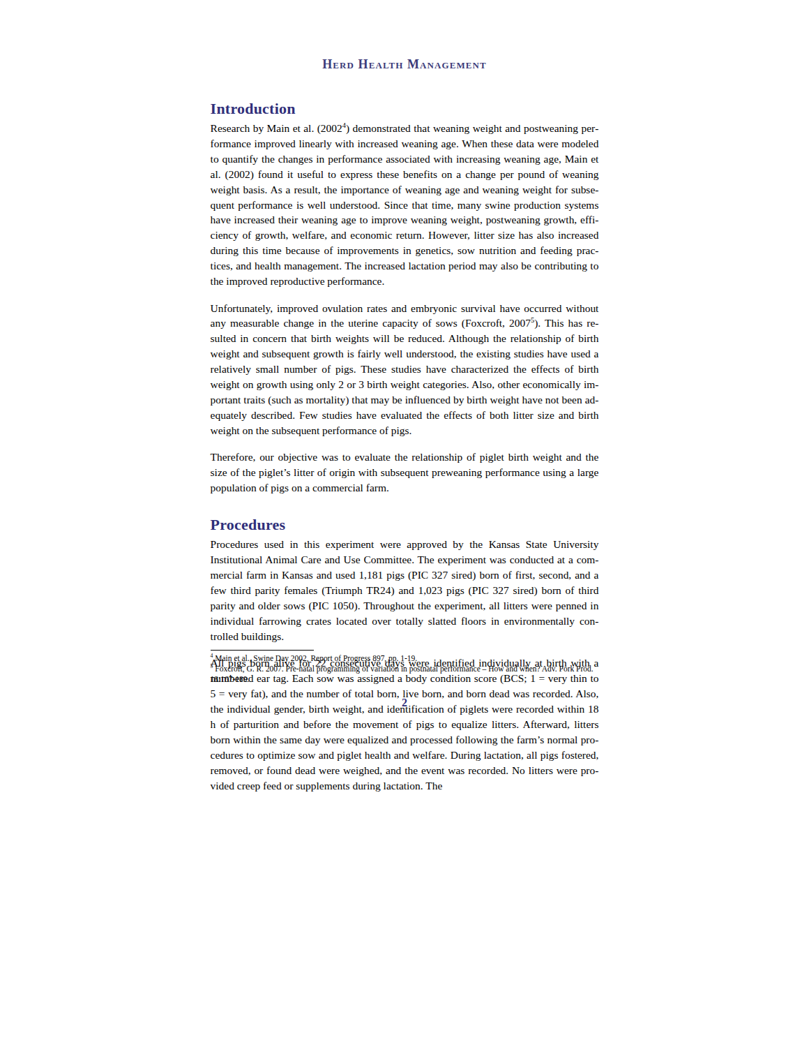Herd Health Management
Introduction
Research by Main et al. (20024) demonstrated that weaning weight and postweaning performance improved linearly with increased weaning age. When these data were modeled to quantify the changes in performance associated with increasing weaning age, Main et al. (2002) found it useful to express these benefits on a change per pound of weaning weight basis. As a result, the importance of weaning age and weaning weight for subsequent performance is well understood. Since that time, many swine production systems have increased their weaning age to improve weaning weight, postweaning growth, efficiency of growth, welfare, and economic return. However, litter size has also increased during this time because of improvements in genetics, sow nutrition and feeding practices, and health management. The increased lactation period may also be contributing to the improved reproductive performance.
Unfortunately, improved ovulation rates and embryonic survival have occurred without any measurable change in the uterine capacity of sows (Foxcroft, 20075). This has resulted in concern that birth weights will be reduced. Although the relationship of birth weight and subsequent growth is fairly well understood, the existing studies have used a relatively small number of pigs. These studies have characterized the effects of birth weight on growth using only 2 or 3 birth weight categories. Also, other economically important traits (such as mortality) that may be influenced by birth weight have not been adequately described. Few studies have evaluated the effects of both litter size and birth weight on the subsequent performance of pigs.
Therefore, our objective was to evaluate the relationship of piglet birth weight and the size of the piglet’s litter of origin with subsequent preweaning performance using a large population of pigs on a commercial farm.
Procedures
Procedures used in this experiment were approved by the Kansas State University Institutional Animal Care and Use Committee. The experiment was conducted at a commercial farm in Kansas and used 1,181 pigs (PIC 327 sired) born of first, second, and a few third parity females (Triumph TR24) and 1,023 pigs (PIC 327 sired) born of third parity and older sows (PIC 1050). Throughout the experiment, all litters were penned in individual farrowing crates located over totally slatted floors in environmentally controlled buildings.
All pigs born alive for 22 consecutive days were identified individually at birth with a numbered ear tag. Each sow was assigned a body condition score (BCS; 1 = very thin to 5 = very fat), and the number of total born, live born, and born dead was recorded. Also, the individual gender, birth weight, and identification of piglets were recorded within 18 h of parturition and before the movement of pigs to equalize litters. Afterward, litters born within the same day were equalized and processed following the farm’s normal procedures to optimize sow and piglet health and welfare. During lactation, all pigs fostered, removed, or found dead were weighed, and the event was recorded. No litters were provided creep feed or supplements during lactation. The
4 Main et al., Swine Day 2002, Report of Progress 897, pp. 1-19.
5 Foxcroft, G. R. 2007. Pre-natal programming of variation in postnatal performance – How and when? Adv. Pork Prod. 18:167-189.
2